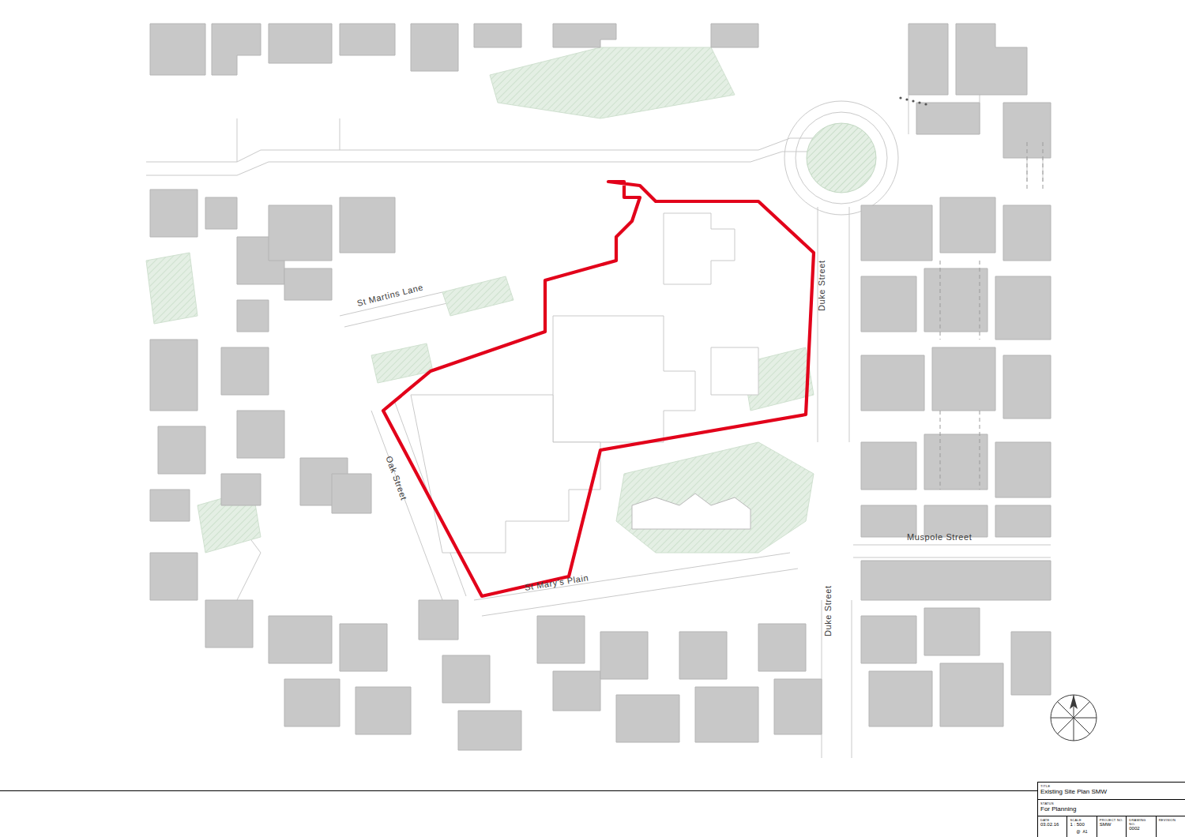St Martins Lane
Oak Street
St Mary's Plain
Duke Street
Duke Street
Muspole Street
Title Existing Site Plan SMW
Status For Planning
Date 03.02.16
Scale 1 : 500 @ A1
Project No. SMW
Drawing No. 0002
Revision